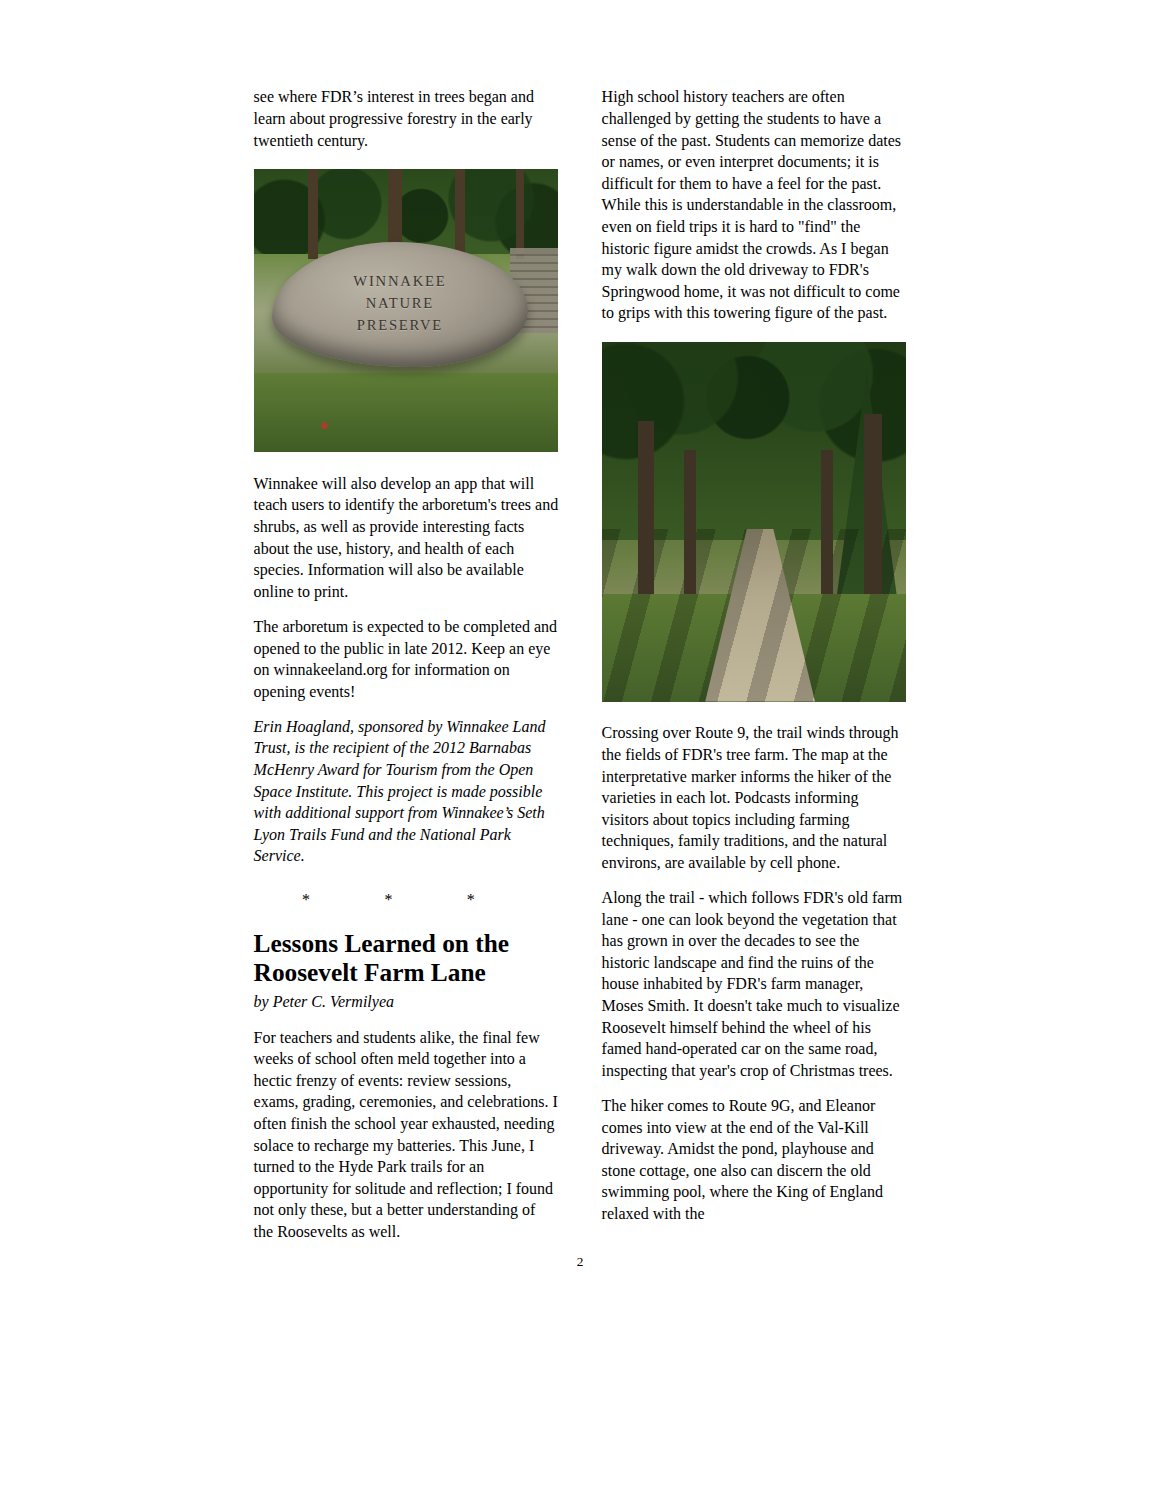see where FDR’s interest in trees began and learn about progressive forestry in the early twentieth century.
WINNAKEE
NATURE
PRESERVE
Winnakee will also develop an app that will teach users to identify the arboretum's trees and shrubs, as well as provide interesting facts about the use, history, and health of each species. Information will also be available online to print.
The arboretum is expected to be completed and opened to the public in late 2012. Keep an eye on winnakeeland.org for information on opening events!
Erin Hoagland, sponsored by Winnakee Land Trust, is the recipient of the 2012 Barnabas McHenry Award for Tourism from the Open Space Institute. This project is made possible with additional support from Winnakee’s Seth Lyon Trails Fund and the National Park Service.
* * *
Lessons Learned on the Roosevelt Farm Lane
by Peter C. Vermilyea
For teachers and students alike, the final few weeks of school often meld together into a hectic frenzy of events: review sessions, exams, grading, ceremonies, and celebrations. I often finish the school year exhausted, needing solace to recharge my batteries. This June, I turned to the Hyde Park trails for an opportunity for solitude and reflection; I found not only these, but a better understanding of the Roosevelts as well.
High school history teachers are often challenged by getting the students to have a sense of the past. Students can memorize dates or names, or even interpret documents; it is difficult for them to have a feel for the past. While this is understandable in the classroom, even on field trips it is hard to "find" the historic figure amidst the crowds. As I began my walk down the old driveway to FDR's Springwood home, it was not difficult to come to grips with this towering figure of the past.
Crossing over Route 9, the trail winds through the fields of FDR's tree farm. The map at the interpretative marker informs the hiker of the varieties in each lot. Podcasts informing visitors about topics including farming techniques, family traditions, and the natural environs, are available by cell phone.
Along the trail - which follows FDR's old farm lane - one can look beyond the vegetation that has grown in over the decades to see the historic landscape and find the ruins of the house inhabited by FDR's farm manager, Moses Smith. It doesn't take much to visualize Roosevelt himself behind the wheel of his famed hand-operated car on the same road, inspecting that year's crop of Christmas trees.
The hiker comes to Route 9G, and Eleanor comes into view at the end of the Val-Kill driveway. Amidst the pond, playhouse and stone cottage, one also can discern the old swimming pool, where the King of England relaxed with the
2